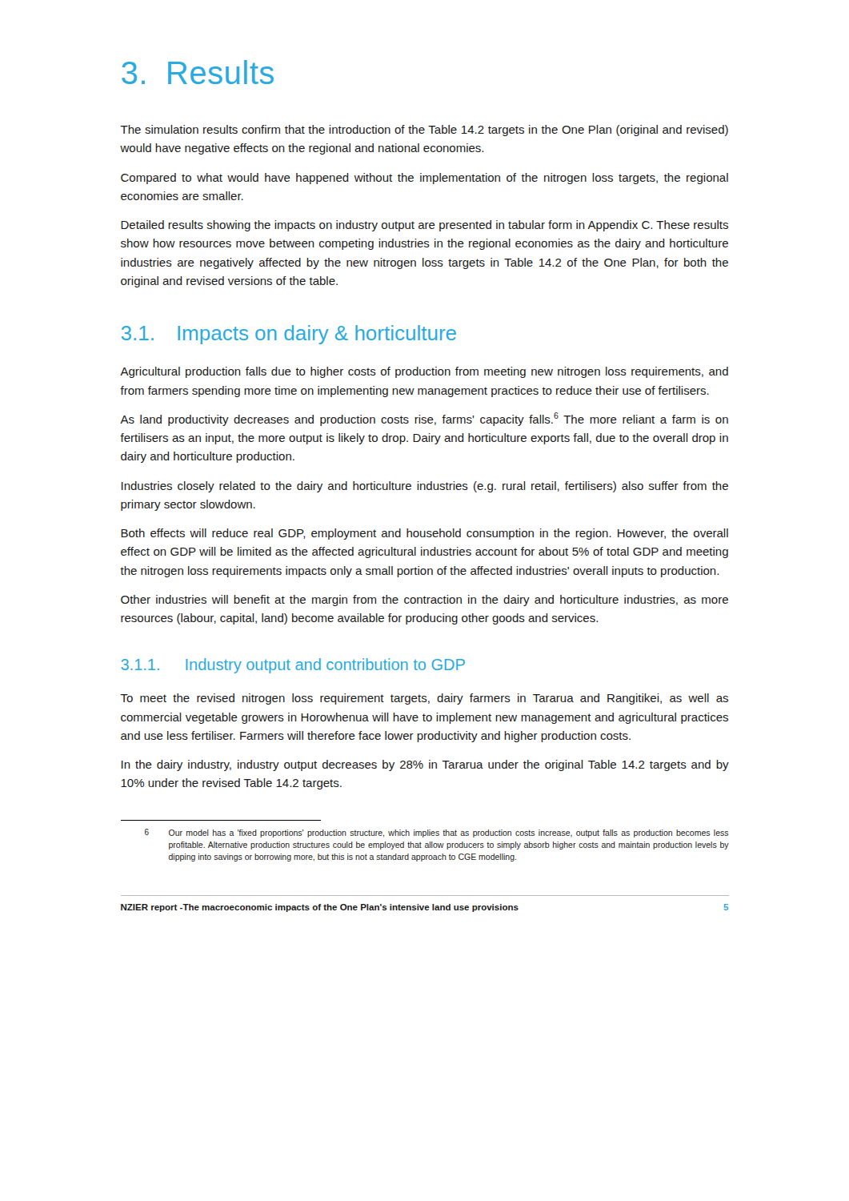3. Results
The simulation results confirm that the introduction of the Table 14.2 targets in the One Plan (original and revised) would have negative effects on the regional and national economies.
Compared to what would have happened without the implementation of the nitrogen loss targets, the regional economies are smaller.
Detailed results showing the impacts on industry output are presented in tabular form in Appendix C. These results show how resources move between competing industries in the regional economies as the dairy and horticulture industries are negatively affected by the new nitrogen loss targets in Table 14.2 of the One Plan, for both the original and revised versions of the table.
3.1. Impacts on dairy & horticulture
Agricultural production falls due to higher costs of production from meeting new nitrogen loss requirements, and from farmers spending more time on implementing new management practices to reduce their use of fertilisers.
As land productivity decreases and production costs rise, farms' capacity falls.6 The more reliant a farm is on fertilisers as an input, the more output is likely to drop. Dairy and horticulture exports fall, due to the overall drop in dairy and horticulture production.
Industries closely related to the dairy and horticulture industries (e.g. rural retail, fertilisers) also suffer from the primary sector slowdown.
Both effects will reduce real GDP, employment and household consumption in the region. However, the overall effect on GDP will be limited as the affected agricultural industries account for about 5% of total GDP and meeting the nitrogen loss requirements impacts only a small portion of the affected industries' overall inputs to production.
Other industries will benefit at the margin from the contraction in the dairy and horticulture industries, as more resources (labour, capital, land) become available for producing other goods and services.
3.1.1. Industry output and contribution to GDP
To meet the revised nitrogen loss requirement targets, dairy farmers in Tararua and Rangitikei, as well as commercial vegetable growers in Horowhenua will have to implement new management and agricultural practices and use less fertiliser. Farmers will therefore face lower productivity and higher production costs.
In the dairy industry, industry output decreases by 28% in Tararua under the original Table 14.2 targets and by 10% under the revised Table 14.2 targets.
6 Our model has a 'fixed proportions' production structure, which implies that as production costs increase, output falls as production becomes less profitable. Alternative production structures could be employed that allow producers to simply absorb higher costs and maintain production levels by dipping into savings or borrowing more, but this is not a standard approach to CGE modelling.
NZIER report -The macroeconomic impacts of the One Plan's intensive land use provisions 5